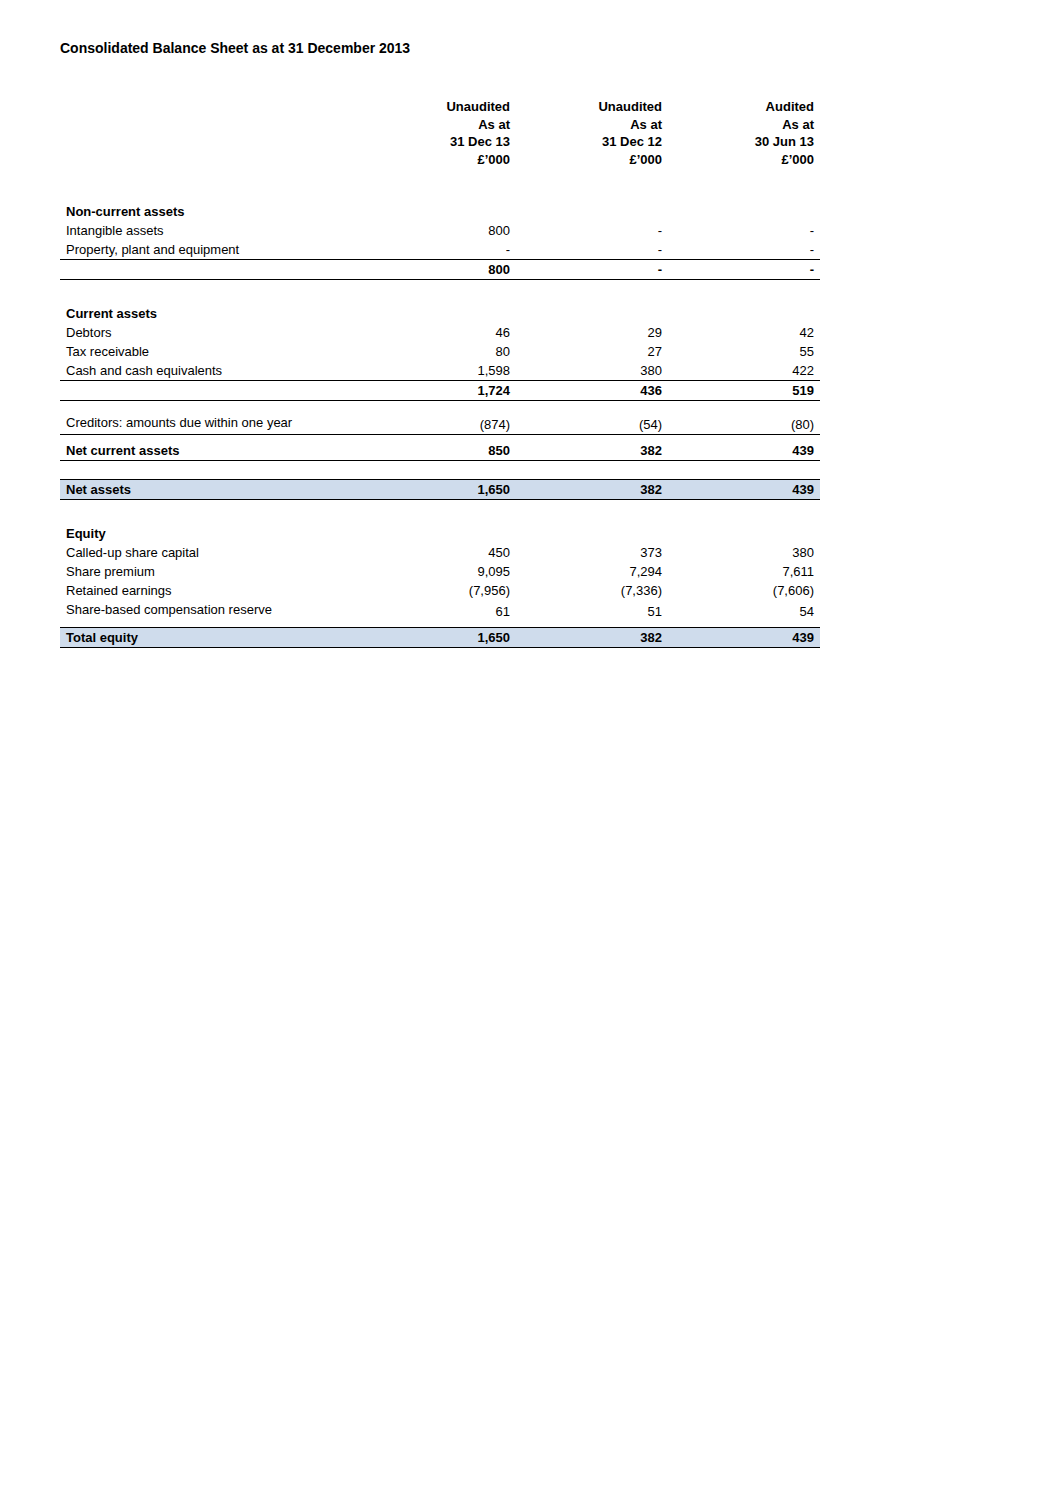Consolidated Balance Sheet as at 31 December 2013
| | Unaudited As at 31 Dec 13 £’000 | Unaudited As at 31 Dec 12 £’000 | Audited As at 30 Jun 13 £’000 |
| --- | --- | --- | --- |
| Non-current assets | | | |
| Intangible assets | 800 | - | - |
| Property, plant and equipment | - | - | - |
| | 800 | - | - |
| Current assets | | | |
| Debtors | 46 | 29 | 42 |
| Tax receivable | 80 | 27 | 55 |
| Cash and cash equivalents | 1,598 | 380 | 422 |
| | 1,724 | 436 | 519 |
| Creditors: amounts due within one year | (874) | (54) | (80) |
| Net current assets | 850 | 382 | 439 |
| Net assets | 1,650 | 382 | 439 |
| Equity | | | |
| Called-up share capital | 450 | 373 | 380 |
| Share premium | 9,095 | 7,294 | 7,611 |
| Retained earnings | (7,956) | (7,336) | (7,606) |
| Share-based compensation reserve | 61 | 51 | 54 |
| Total equity | 1,650 | 382 | 439 |